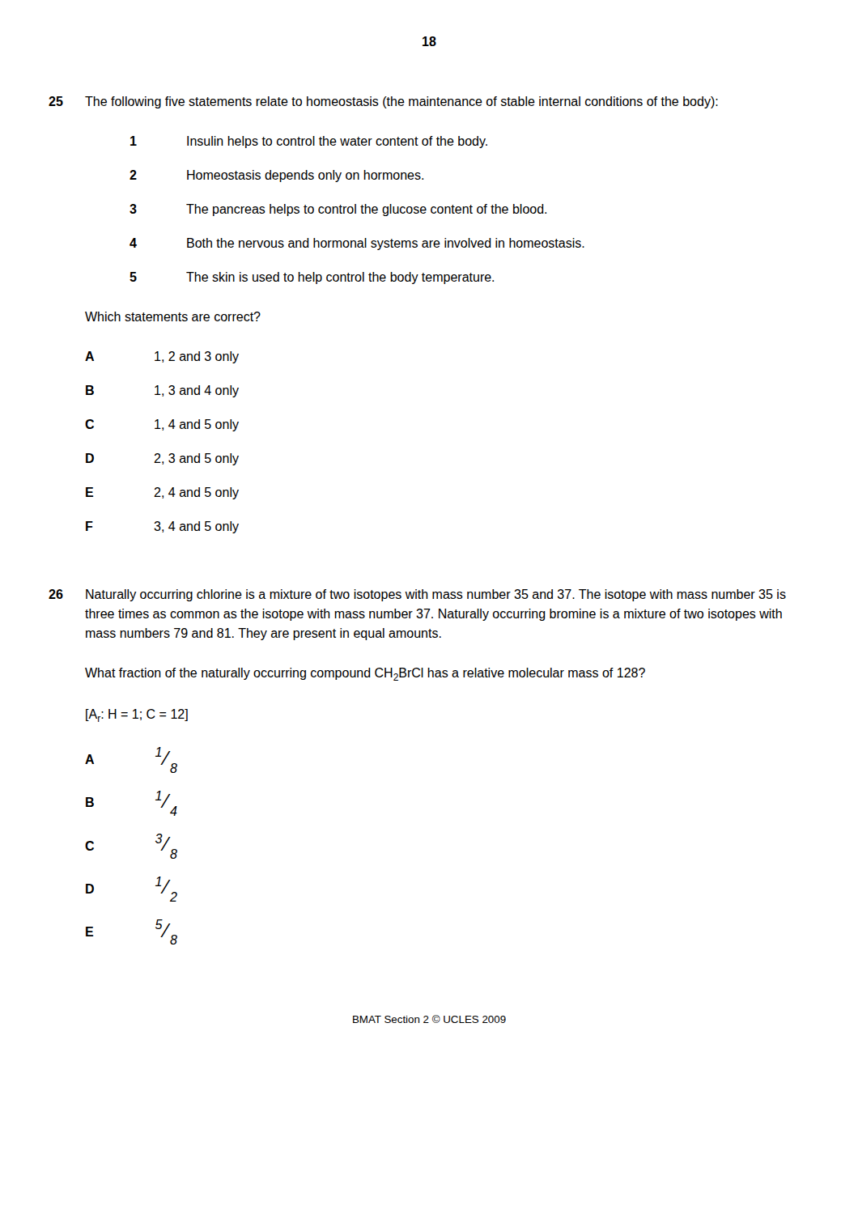18
25
The following five statements relate to homeostasis (the maintenance of stable internal conditions of the body):
1
Insulin helps to control the water content of the body.
2
Homeostasis depends only on hormones.
3
The pancreas helps to control the glucose content of the blood.
4
Both the nervous and hormonal systems are involved in homeostasis.
5
The skin is used to help control the body temperature.
Which statements are correct?
A
1, 2 and 3 only
B
1, 3 and 4 only
C
1, 4 and 5 only
D
2, 3 and 5 only
E
2, 4 and 5 only
F
3, 4 and 5 only
26
Naturally occurring chlorine is a mixture of two isotopes with mass number 35 and 37. The isotope with mass number 35 is three times as common as the isotope with mass number 37. Naturally occurring bromine is a mixture of two isotopes with mass numbers 79 and 81. They are present in equal amounts.
What fraction of the naturally occurring compound CH2BrCl has a relative molecular mass of 128?
[Ar: H = 1; C = 12]
A
1⁄8
B
1⁄4
C
3⁄8
D
1⁄2
E
5⁄8
BMAT Section 2 © UCLES 2009